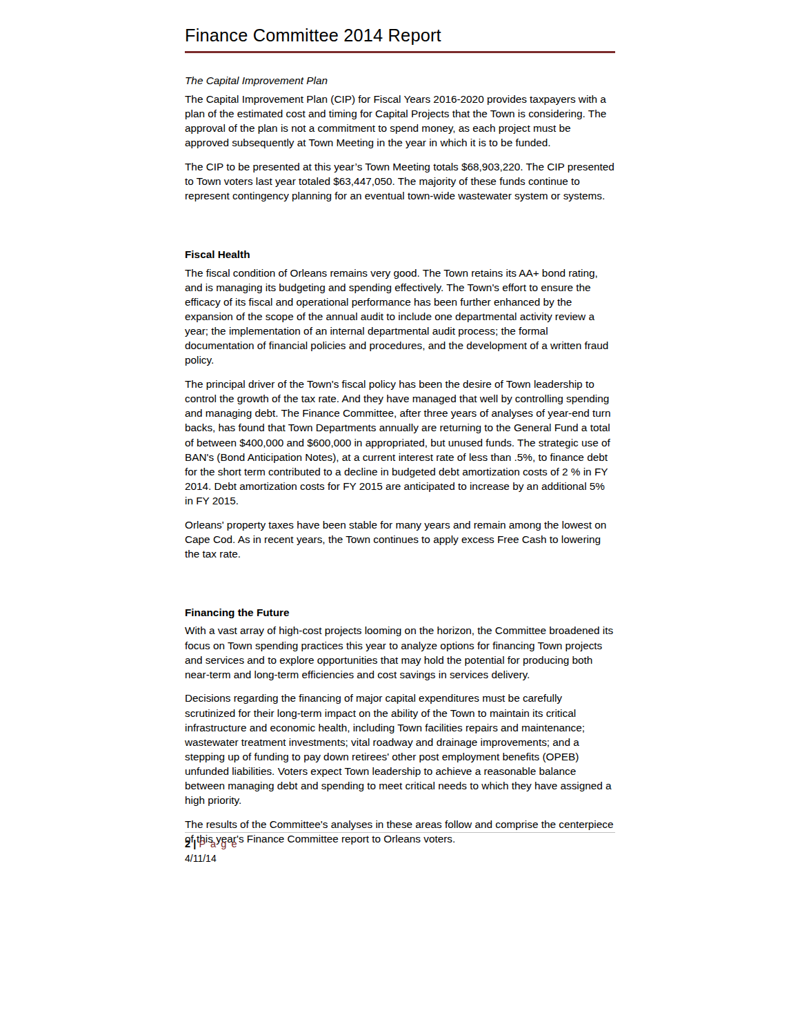Finance Committee 2014 Report
The Capital Improvement Plan
The Capital Improvement Plan (CIP) for Fiscal Years 2016-2020 provides taxpayers with a plan of the estimated cost and timing for Capital Projects that the Town is considering. The approval of the plan is not a commitment to spend money, as each project must be approved subsequently at Town Meeting in the year in which it is to be funded.
The CIP to be presented at this year’s Town Meeting totals $68,903,220. The CIP presented to Town voters last year totaled $63,447,050. The majority of these funds continue to represent contingency planning for an eventual town-wide wastewater system or systems.
Fiscal Health
The fiscal condition of Orleans remains very good. The Town retains its AA+ bond rating, and is managing its budgeting and spending effectively. The Town's effort to ensure the efficacy of its fiscal and operational performance has been further enhanced by the expansion of the scope of the annual audit to include one departmental activity review a year; the implementation of an internal departmental audit process; the formal documentation of financial policies and procedures, and the development of a written fraud policy.
The principal driver of the Town's fiscal policy has been the desire of Town leadership to control the growth of the tax rate. And they have managed that well by controlling spending and managing debt. The Finance Committee, after three years of analyses of year-end turn backs, has found that Town Departments annually are returning to the General Fund a total of between $400,000 and $600,000 in appropriated, but unused funds. The strategic use of BAN's (Bond Anticipation Notes), at a current interest rate of less than .5%, to finance debt for the short term contributed to a decline in budgeted debt amortization costs of 2 % in FY 2014. Debt amortization costs for FY 2015 are anticipated to increase by an additional 5% in FY 2015.
Orleans' property taxes have been stable for many years and remain among the lowest on Cape Cod. As in recent years, the Town continues to apply excess Free Cash to lowering the tax rate.
Financing the Future
With a vast array of high-cost projects looming on the horizon, the Committee broadened its focus on Town spending practices this year to analyze options for financing Town projects and services and to explore opportunities that may hold the potential for producing both near-term and long-term efficiencies and cost savings in services delivery.
Decisions regarding the financing of major capital expenditures must be carefully scrutinized for their long-term impact on the ability of the Town to maintain its critical infrastructure and economic health, including Town facilities repairs and maintenance; wastewater treatment investments; vital roadway and drainage improvements; and a stepping up of funding to pay down retirees' other post employment benefits (OPEB) unfunded liabilities. Voters expect Town leadership to achieve a reasonable balance between managing debt and spending to meet critical needs to which they have assigned a high priority.
The results of the Committee's analyses in these areas follow and comprise the centerpiece of this year's Finance Committee report to Orleans voters.
2 | P a g e 4/11/14